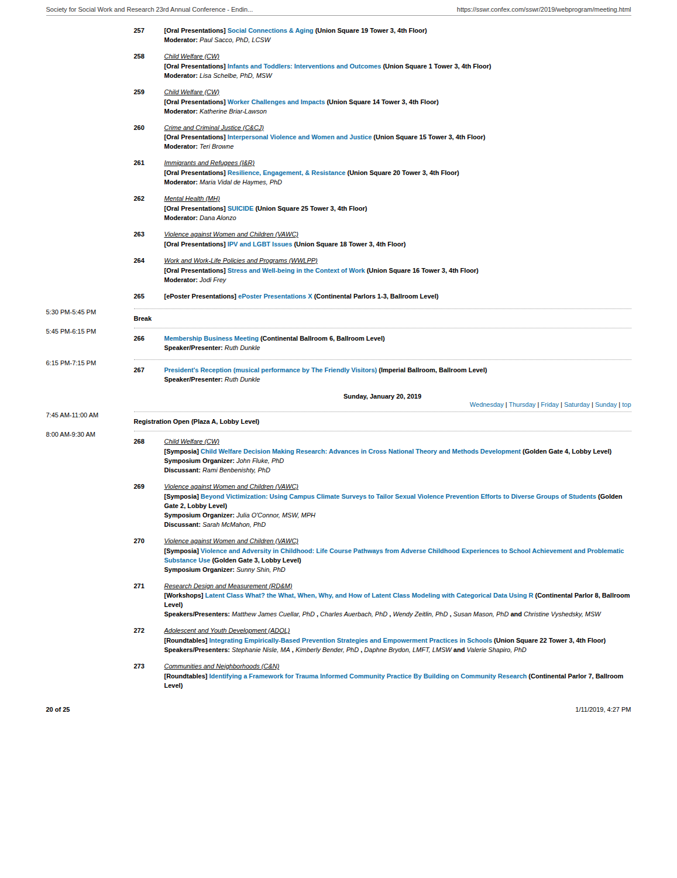Society for Social Work and Research 23rd Annual Conference - Endin...
https://sswr.confex.com/sswr/2019/webprogram/meeting.html
257
[Oral Presentations] Social Connections & Aging (Union Square 19 Tower 3, 4th Floor)
Moderator: Paul Sacco, PhD, LCSW
258
Child Welfare (CW) [Oral Presentations] Infants and Toddlers: Interventions and Outcomes (Union Square 1 Tower 3, 4th Floor)
Moderator: Lisa Schelbe, PhD, MSW
259
Child Welfare (CW) [Oral Presentations] Worker Challenges and Impacts (Union Square 14 Tower 3, 4th Floor)
Moderator: Katherine Briar-Lawson
260
Crime and Criminal Justice (C&CJ) [Oral Presentations] Interpersonal Violence and Women and Justice (Union Square 15 Tower 3, 4th Floor)
Moderator: Teri Browne
261
Immigrants and Refugees (I&R) [Oral Presentations] Resilience, Engagement, & Resistance (Union Square 20 Tower 3, 4th Floor)
Moderator: Maria Vidal de Haymes, PhD
262
Mental Health (MH) [Oral Presentations] SUICIDE (Union Square 25 Tower 3, 4th Floor)
Moderator: Dana Alonzo
263
Violence against Women and Children (VAWC) [Oral Presentations] IPV and LGBT Issues (Union Square 18 Tower 3, 4th Floor)
264
Work and Work-Life Policies and Programs (WWLPP) [Oral Presentations] Stress and Well-being in the Context of Work (Union Square 16 Tower 3, 4th Floor)
Moderator: Jodi Frey
265
[ePoster Presentations] ePoster Presentations X (Continental Parlors 1-3, Ballroom Level)
5:30 PM-5:45 PM
Break
5:45 PM-6:15 PM
266
Membership Business Meeting (Continental Ballroom 6, Ballroom Level)
Speaker/Presenter: Ruth Dunkle
6:15 PM-7:15 PM
267
President's Reception (musical performance by The Friendly Visitors) (Imperial Ballroom, Ballroom Level)
Speaker/Presenter: Ruth Dunkle
Sunday, January 20, 2019
Wednesday | Thursday | Friday | Saturday | Sunday | top
7:45 AM-11:00 AM
Registration Open (Plaza A, Lobby Level)
8:00 AM-9:30 AM
268
Child Welfare (CW) [Symposia] Child Welfare Decision Making Research: Advances in Cross National Theory and Methods Development (Golden Gate 4, Lobby Level)
Symposium Organizer: John Fluke, PhD
Discussant: Rami Benbenishty, PhD
269
Violence against Women and Children (VAWC) [Symposia] Beyond Victimization: Using Campus Climate Surveys to Tailor Sexual Violence Prevention Efforts to Diverse Groups of Students (Golden Gate 2, Lobby Level)
Symposium Organizer: Julia O'Connor, MSW, MPH
Discussant: Sarah McMahon, PhD
270
Violence against Women and Children (VAWC) [Symposia] Violence and Adversity in Childhood: Life Course Pathways from Adverse Childhood Experiences to School Achievement and Problematic Substance Use (Golden Gate 3, Lobby Level)
Symposium Organizer: Sunny Shin, PhD
271
Research Design and Measurement (RD&M) [Workshops] Latent Class What? the What, When, Why, and How of Latent Class Modeling with Categorical Data Using R (Continental Parlor 8, Ballroom Level)
Speakers/Presenters: Matthew James Cuellar, PhD , Charles Auerbach, PhD , Wendy Zeitlin, PhD , Susan Mason, PhD and Christine Vyshedsky, MSW
272
Adolescent and Youth Development (ADOL) [Roundtables] Integrating Empirically-Based Prevention Strategies and Empowerment Practices in Schools (Union Square 22 Tower 3, 4th Floor)
Speakers/Presenters: Stephanie Nisle, MA , Kimberly Bender, PhD , Daphne Brydon, LMFT, LMSW and Valerie Shapiro, PhD
273
Communities and Neighborhoods (C&N) [Roundtables] Identifying a Framework for Trauma Informed Community Practice By Building on Community Research (Continental Parlor 7, Ballroom Level)
20 of 25
1/11/2019, 4:27 PM